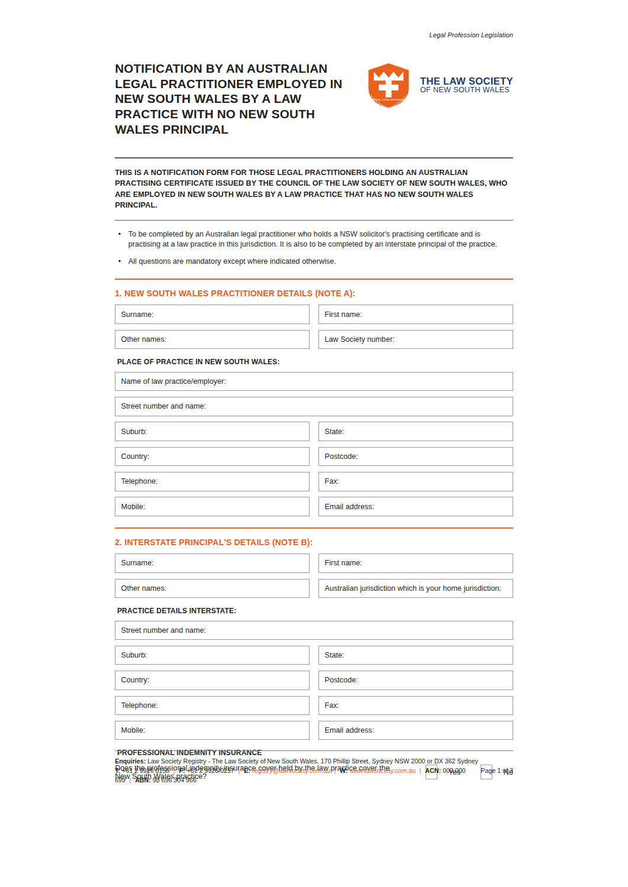Legal Profession Legislation
Notification by an Australian Legal Practitioner Employed in New South Wales by a Law Practice with no New South Wales Principal
OMNIUM JURA DEFENDIMUS
THE LAW SOCIETY OF NEW SOUTH WALES
This is a notification form for those legal practitioners holding an Australian practising certificate issued by the Council of the Law Society of New South Wales, who are employed in New South Wales by a law practice that has no New South Wales principal.
To be completed by an Australian legal practitioner who holds a NSW solicitor's practising certificate and is practising at a law practice in this jurisdiction. It is also to be completed by an interstate principal of the practice.
All questions are mandatory except where indicated otherwise.
1. New South Wales Practitioner Details (Note A):
Surname:
First name:
Other names:
Law Society number:
Place of Practice in New South Wales:
Name of law practice/employer:
Street number and name:
Suburb:
State:
Country:
Postcode:
Telephone:
Fax:
Mobile:
Email address:
2. Interstate Principal's Details (Note B):
Surname:
First name:
Other names:
Australian jurisdiction which is your home jurisdiction:
Practice Details Interstate:
Street number and name:
Suburb:
State:
Country:
Postcode:
Telephone:
Fax:
Mobile:
Email address:
Professional Indemnity Insurance
Does the professional indemnity insurance cover held by the law practice cover the New South Wales practice? Yes No
Enquiries: Law Society Registry - The Law Society of New South Wales, 170 Phillip Street, Sydney NSW 2000 or DX 362 Sydney
T: +61 2 9926 0156 | F: +61 2 9926 0257 | E: registry@lawsociety.com.au | W: www.lawsociety.com.au | ACN: 000 000 699 | ABN: 98 696 304 966
Page 1 of 3